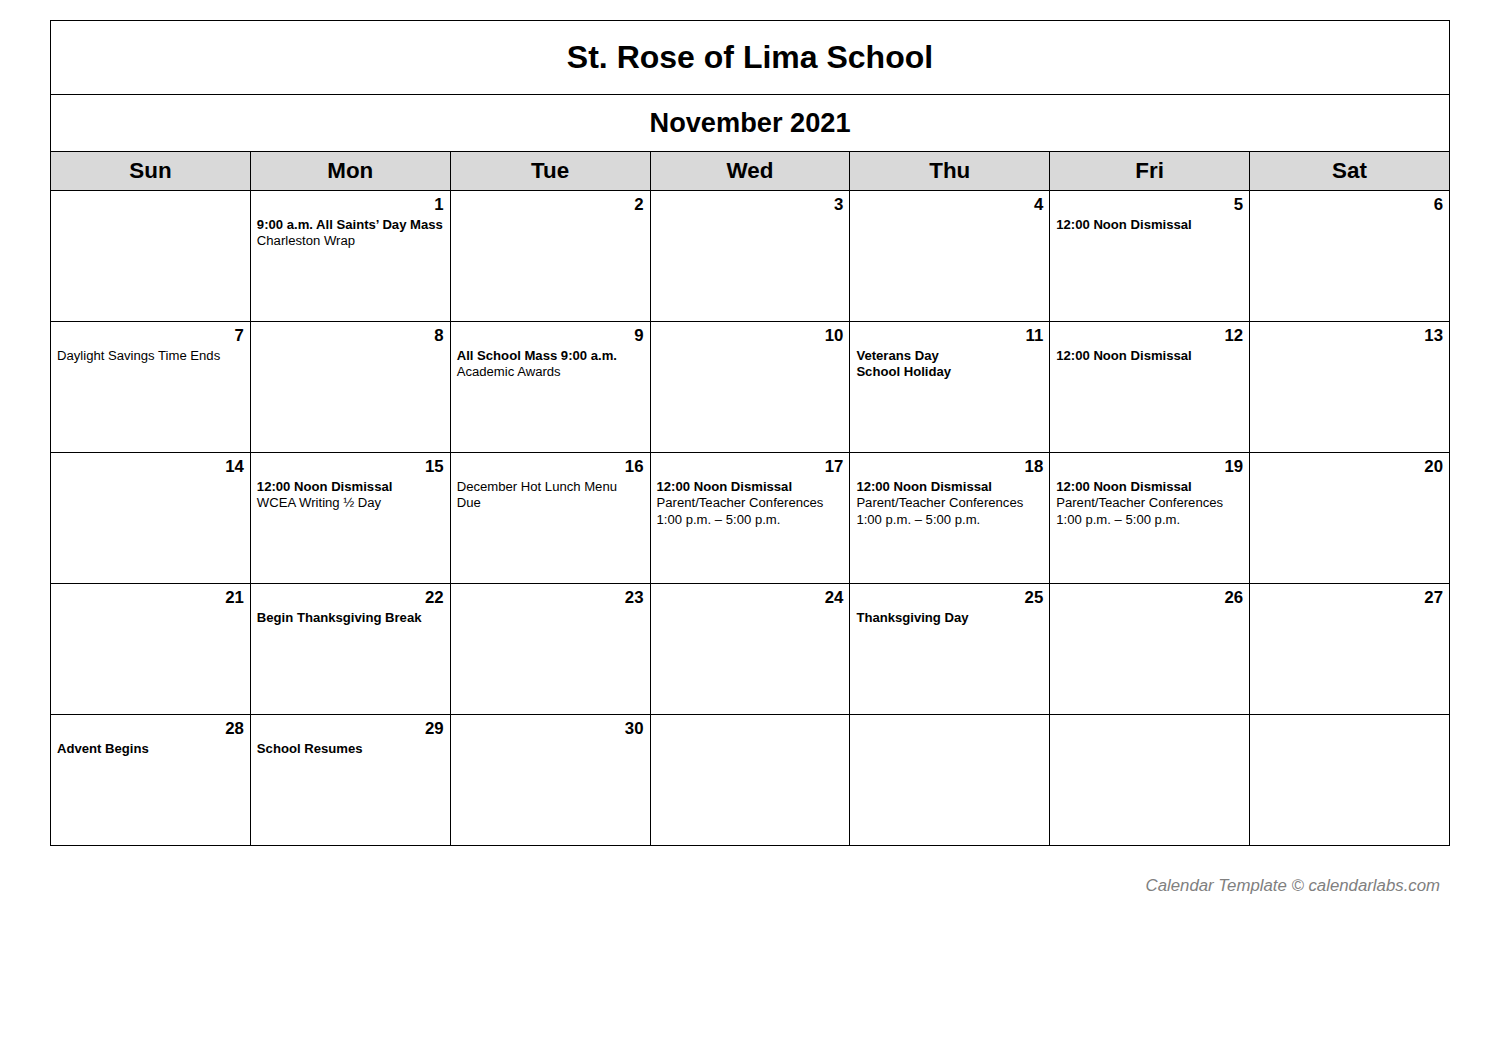| St. Rose of Lima School |
| --- |
| November 2021 |
| Sun | Mon | Tue | Wed | Thu | Fri | Sat |
| | 1 9:00 a.m. All Saints’ Day Mass Charleston Wrap | 2 | 3 | 4 | 5 12:00 Noon Dismissal | 6 |
| 7 Daylight Savings Time Ends | 8 | 9 All School Mass 9:00 a.m. Academic Awards | 10 | 11 Veterans Day School Holiday | 12 12:00 Noon Dismissal | 13 |
| 14 | 15 12:00 Noon Dismissal WCEA Writing ½ Day | 16 December Hot Lunch Menu Due | 17 12:00 Noon Dismissal Parent/Teacher Conferences 1:00 p.m. – 5:00 p.m. | 18 12:00 Noon Dismissal Parent/Teacher Conferences 1:00 p.m. – 5:00 p.m. | 19 12:00 Noon Dismissal Parent/Teacher Conferences 1:00 p.m. – 5:00 p.m. | 20 |
| 21 | 22 Begin Thanksgiving Break | 23 | 24 | 25 Thanksgiving Day | 26 | 27 |
| 28 Advent Begins | 29 School Resumes | 30 | | | | |
Calendar Template © calendarlabs.com